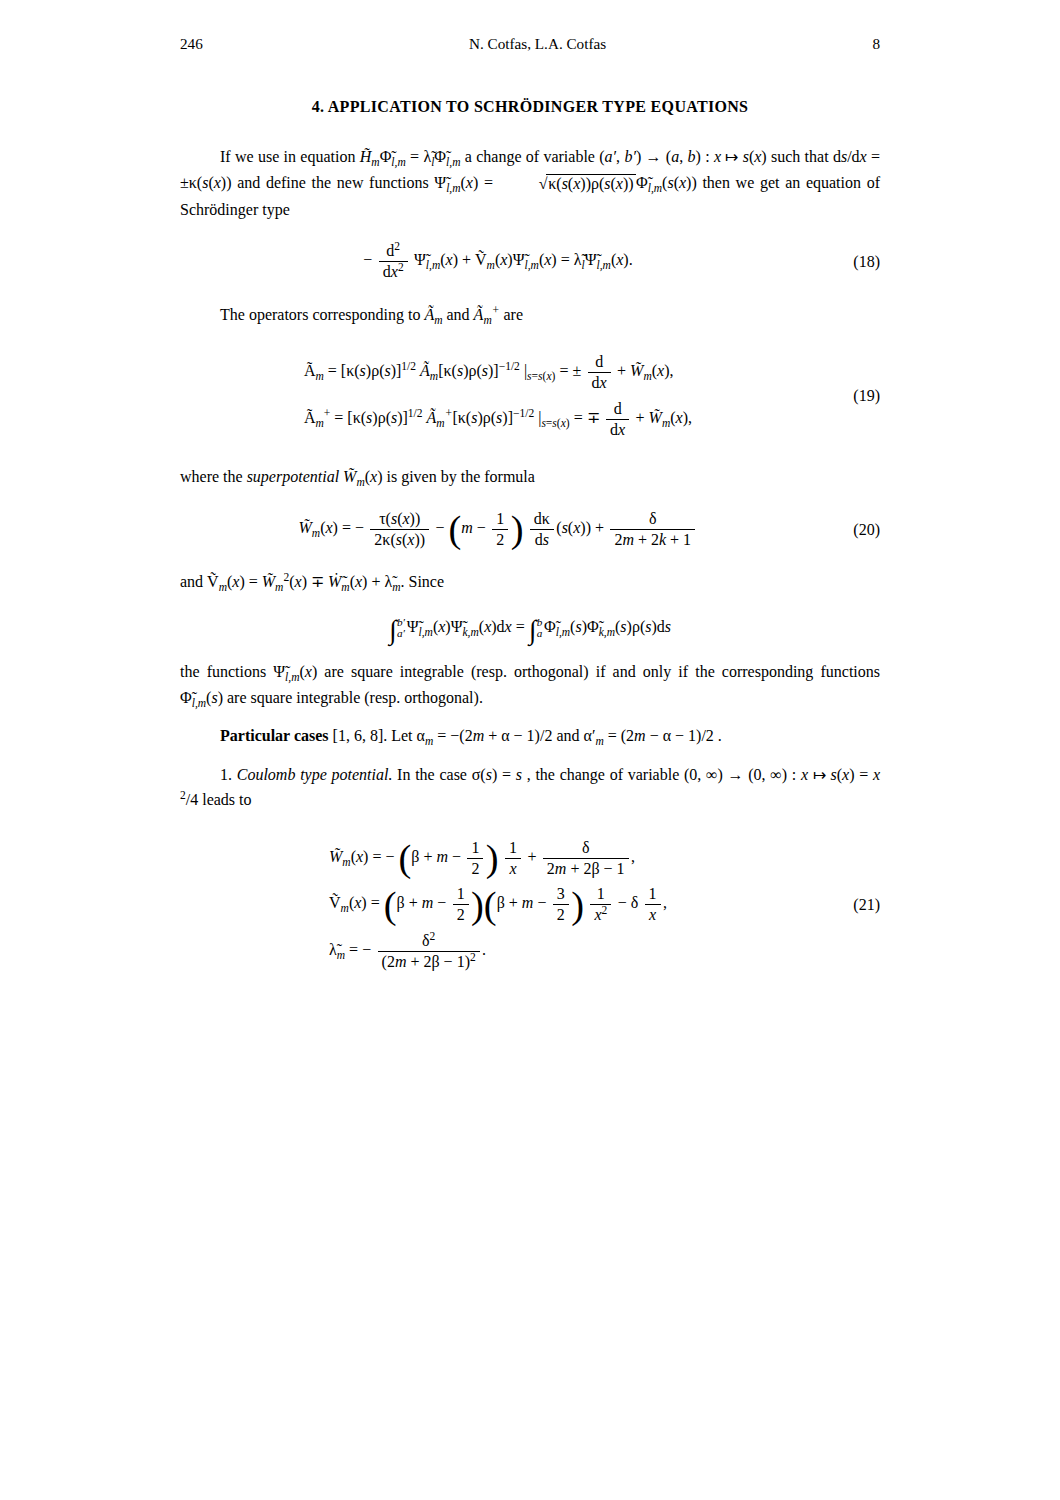246 N. Cotfas, L.A. Cotfas 8
4. Application to Schrödinger Type Equations
If we use in equation H̃m Φ̃l,m = λ̃lΦ̃l,m a change of variable (a′, b′) → (a, b) : x ↦ s(x) such that ds/dx = ±κ(s(x)) and define the new functions Ψ̃l,m(x) = √κ(s(x))ρ(s(x)) Φ̃l,m(s(x)) then we get an equation of Schrödinger type
− d2 dx2 Ψ̃l,m(x) + Ṽm(x)Ψ̃l,m(x) = λ̃lΨ̃l,m(x).
(18)
The operators corresponding to Ãm and Ãm+ are
Ãm = [κ(s)ρ(s)]1/2 Ãm[κ(s)ρ(s)]−1/2 |s=s(x) = ± ddx + W̃m(x),
Ãm+ = [κ(s)ρ(s)]1/2 Ãm+[κ(s)ρ(s)]−1/2 |s=s(x) = ∓ ddx + W̃m(x),
(19)
where the superpotential W̃m(x) is given by the formula
W̃m(x) = − τ(s(x)) 2κ(s(x)) − (m − 12) dκ ds(s(x)) + δ 2m + 2k + 1
(20)
and Ṽm(x) = W̃m2(x) ∓ Ẇ̃m(x) + λ̃m. Since
∫b′
a′Ψ̃l,m(x)Ψ̃k,m(x)dx = ∫b
a Φ̃l,m(s)Φ̃k,m(s)ρ(s)ds
the functions Ψ̃l,m(x) are square integrable (resp. orthogonal) if and only if the corresponding functions Φ̃l,m(s) are square integrable (resp. orthogonal).
Particular cases [1, 6, 8]. Let αm = −(2m + α − 1)/2 and α′m = (2m − α − 1)/2 .
1. Coulomb type potential. In the case σ(s) = s , the change of variable (0, ∞) → (0, ∞) : x ↦ s(x) = x 2/4 leads to
W̃m(x) = − (β + m − 12) 1 x + δ 2m + 2β − 1,
Ṽm(x) = (β + m − 12)(β + m − 32) 1 x2 − δ 1 x,
λ̃m = − δ2(2m + 2β − 1)2.
(21)